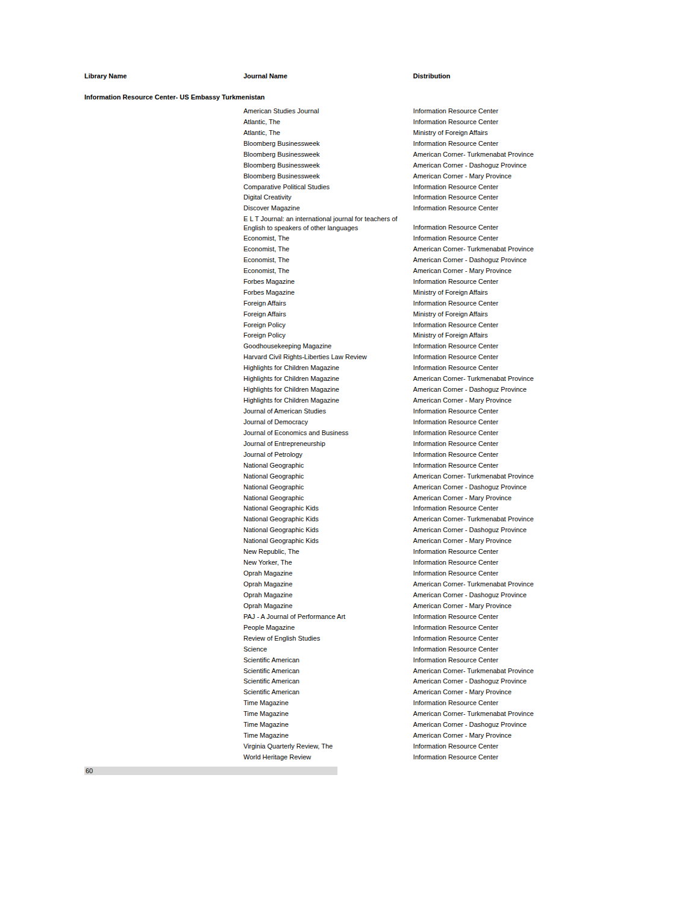| Library Name | Journal Name | Distribution |
| --- | --- | --- |
| Information Resource Center- US Embassy Turkmenistan |
| | American Studies Journal | Information Resource Center |
| | Atlantic, The | Information Resource Center |
| | Atlantic, The | Ministry of Foreign Affairs |
| | Bloomberg Businessweek | Information Resource Center |
| | Bloomberg Businessweek | American Corner- Turkmenabat Province |
| | Bloomberg Businessweek | American Corner - Dashoguz Province |
| | Bloomberg Businessweek | American Corner - Mary Province |
| | Comparative Political Studies | Information Resource Center |
| | Digital Creativity | Information Resource Center |
| | Discover Magazine | Information Resource Center |
| | E L T Journal: an international journal for teachers of English to speakers of other languages | Information Resource Center |
| | Economist, The | Information Resource Center |
| | Economist, The | American Corner- Turkmenabat Province |
| | Economist, The | American Corner - Dashoguz Province |
| | Economist, The | American Corner - Mary Province |
| | Forbes Magazine | Information Resource Center |
| | Forbes Magazine | Ministry of Foreign Affairs |
| | Foreign Affairs | Information Resource Center |
| | Foreign Affairs | Ministry of Foreign Affairs |
| | Foreign Policy | Information Resource Center |
| | Foreign Policy | Ministry of Foreign Affairs |
| | Goodhousekeeping Magazine | Information Resource Center |
| | Harvard Civil Rights-Liberties Law Review | Information Resource Center |
| | Highlights for Children Magazine | Information Resource Center |
| | Highlights for Children Magazine | American Corner- Turkmenabat Province |
| | Highlights for Children Magazine | American Corner - Dashoguz Province |
| | Highlights for Children Magazine | American Corner - Mary Province |
| | Journal of American Studies | Information Resource Center |
| | Journal of Democracy | Information Resource Center |
| | Journal of Economics and Business | Information Resource Center |
| | Journal of Entrepreneurship | Information Resource Center |
| | Journal of Petrology | Information Resource Center |
| | National Geographic | Information Resource Center |
| | National Geographic | American Corner- Turkmenabat Province |
| | National Geographic | American Corner - Dashoguz Province |
| | National Geographic | American Corner - Mary Province |
| | National Geographic Kids | Information Resource Center |
| | National Geographic Kids | American Corner- Turkmenabat Province |
| | National Geographic Kids | American Corner - Dashoguz Province |
| | National Geographic Kids | American Corner - Mary Province |
| | New Republic, The | Information Resource Center |
| | New Yorker, The | Information Resource Center |
| | Oprah Magazine | Information Resource Center |
| | Oprah Magazine | American Corner- Turkmenabat Province |
| | Oprah Magazine | American Corner - Dashoguz Province |
| | Oprah Magazine | American Corner - Mary Province |
| | PAJ - A Journal of Performance Art | Information Resource Center |
| | People Magazine | Information Resource Center |
| | Review of English Studies | Information Resource Center |
| | Science | Information Resource Center |
| | Scientific American | Information Resource Center |
| | Scientific American | American Corner- Turkmenabat Province |
| | Scientific American | American Corner - Dashoguz Province |
| | Scientific American | American Corner - Mary Province |
| | Time Magazine | Information Resource Center |
| | Time Magazine | American Corner- Turkmenabat Province |
| | Time Magazine | American Corner - Dashoguz Province |
| | Time Magazine | American Corner - Mary Province |
| | Virginia Quarterly Review, The | Information Resource Center |
| | World Heritage Review | Information Resource Center |
60